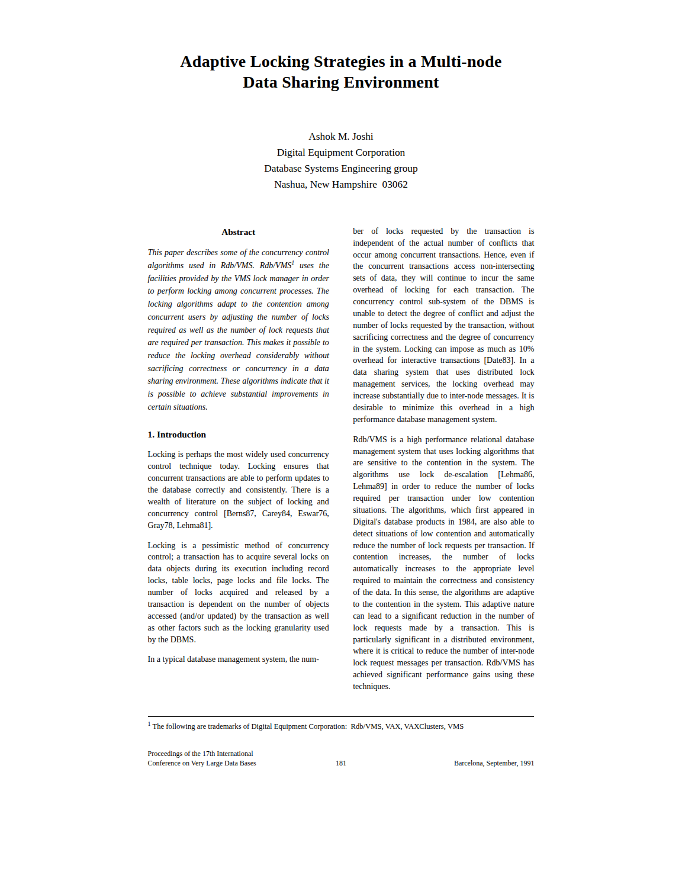Adaptive Locking Strategies in a Multi-node
Data Sharing Environment
Ashok M. Joshi
Digital Equipment Corporation
Database Systems Engineering group
Nashua, New Hampshire 03062
Abstract
This paper describes some of the concurrency control algorithms used in Rdb/VMS. Rdb/VMS1 uses the facilities provided by the VMS lock manager in order to perform locking among concurrent processes. The locking algorithms adapt to the contention among concurrent users by adjusting the number of locks required as well as the number of lock requests that are required per transaction. This makes it possible to reduce the locking overhead considerably without sacrificing correctness or concurrency in a data sharing environment. These algorithms indicate that it is possible to achieve substantial improvements in certain situations.
1. Introduction
Locking is perhaps the most widely used concurrency control technique today. Locking ensures that concurrent transactions are able to perform updates to the database correctly and consistently. There is a wealth of literature on the subject of locking and concurrency control [Berns87, Carey84, Eswar76, Gray78, Lehma81].
Locking is a pessimistic method of concurrency control; a transaction has to acquire several locks on data objects during its execution including record locks, table locks, page locks and file locks. The number of locks acquired and released by a transaction is dependent on the number of objects accessed (and/or updated) by the transaction as well as other factors such as the locking granularity used by the DBMS.
In a typical database management system, the num-
ber of locks requested by the transaction is independent of the actual number of conflicts that occur among concurrent transactions. Hence, even if the concurrent transactions access non-intersecting sets of data, they will continue to incur the same overhead of locking for each transaction. The concurrency control sub-system of the DBMS is unable to detect the degree of conflict and adjust the number of locks requested by the transaction, without sacrificing correctness and the degree of concurrency in the system. Locking can impose as much as 10% overhead for interactive transactions [Date83]. In a data sharing system that uses distributed lock management services, the locking overhead may increase substantially due to inter-node messages. It is desirable to minimize this overhead in a high performance database management system.
Rdb/VMS is a high performance relational database management system that uses locking algorithms that are sensitive to the contention in the system. The algorithms use lock de-escalation [Lehma86, Lehma89] in order to reduce the number of locks required per transaction under low contention situations. The algorithms, which first appeared in Digital's database products in 1984, are also able to detect situations of low contention and automatically reduce the number of lock requests per transaction. If contention increases, the number of locks automatically increases to the appropriate level required to maintain the correctness and consistency of the data. In this sense, the algorithms are adaptive to the contention in the system. This adaptive nature can lead to a significant reduction in the number of lock requests made by a transaction. This is particularly significant in a distributed environment, where it is critical to reduce the number of inter-node lock request messages per transaction. Rdb/VMS has achieved significant performance gains using these techniques.
1 The following are trademarks of Digital Equipment Corporation: Rdb/VMS, VAX, VAXClusters, VMS
Proceedings of the 17th International
Conference on Very Large Data Bases
181
Barcelona, September, 1991